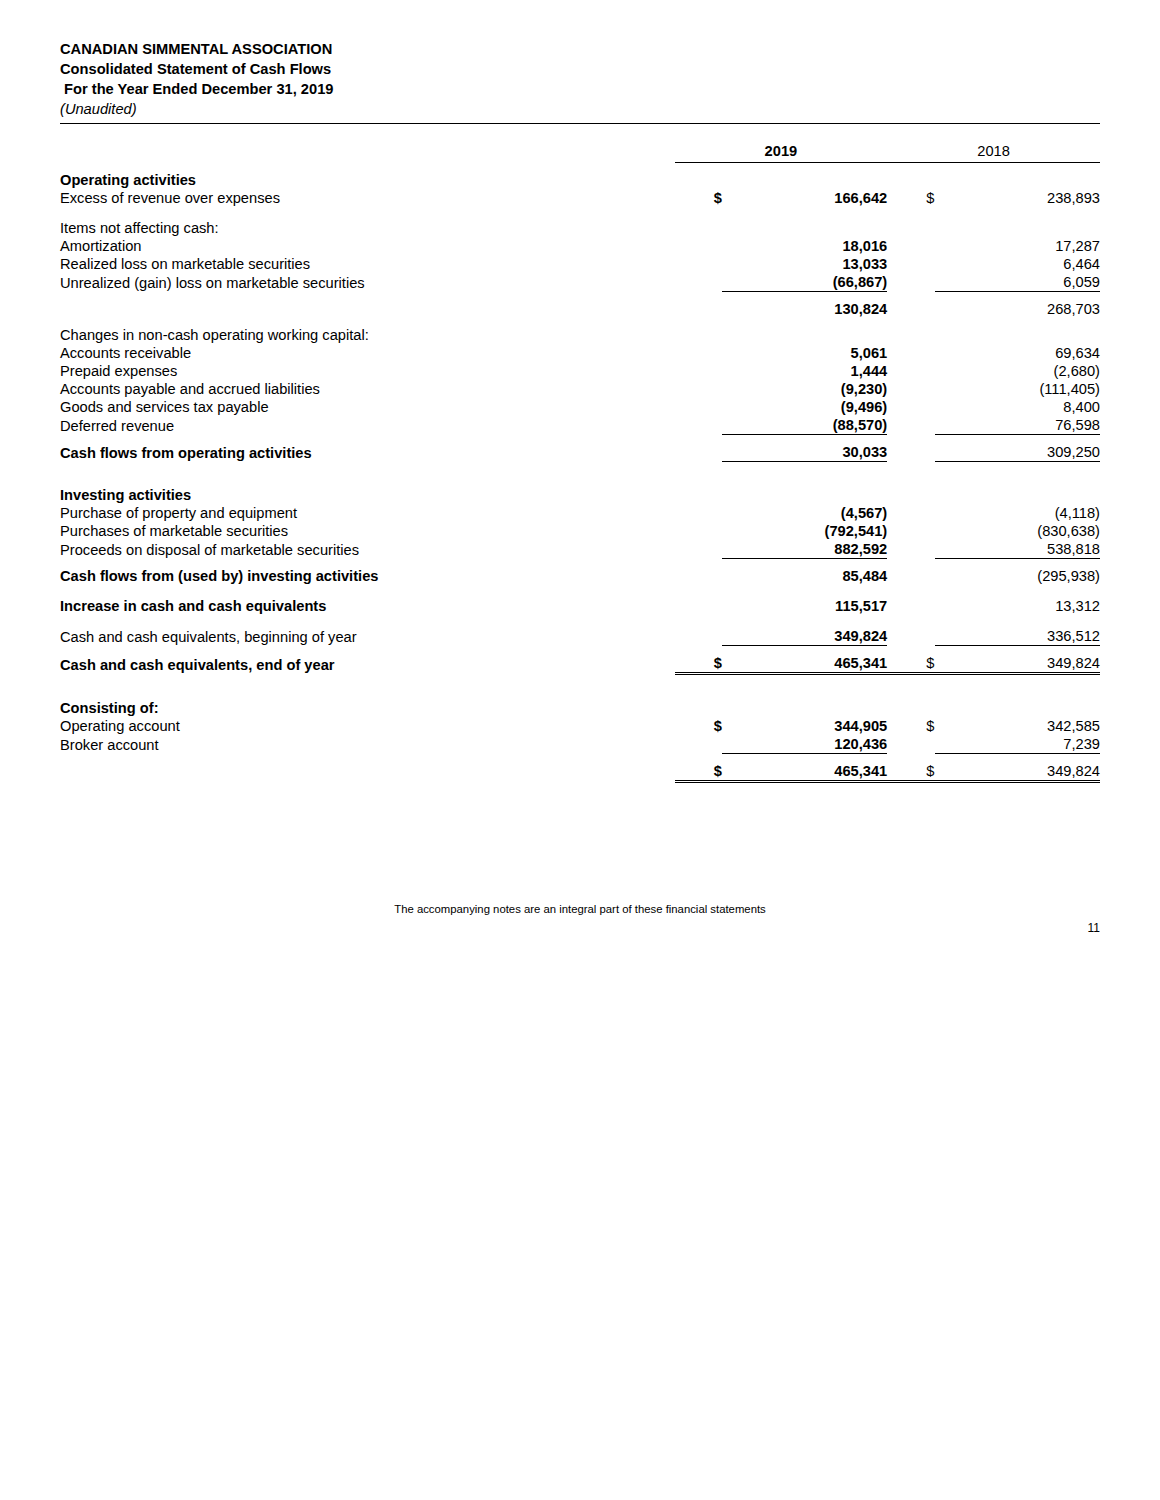CANADIAN SIMMENTAL ASSOCIATION
Consolidated Statement of Cash Flows
For the Year Ended December 31, 2019
(Unaudited)
| | 2019 | 2018 |
| Operating activities | | | | |
| Excess of revenue over expenses | $ | 166,642 | $ | 238,893 |
| Items not affecting cash: | | | | |
| Amortization | | 18,016 | | 17,287 |
| Realized loss on marketable securities | | 13,033 | | 6,464 |
| Unrealized (gain) loss on marketable securities | | (66,867) | | 6,059 |
| | | 130,824 | | 268,703 |
| Changes in non-cash operating working capital: | | | | |
| Accounts receivable | | 5,061 | | 69,634 |
| Prepaid expenses | | 1,444 | | (2,680) |
| Accounts payable and accrued liabilities | | (9,230) | | (111,405) |
| Goods and services tax payable | | (9,496) | | 8,400 |
| Deferred revenue | | (88,570) | | 76,598 |
| Cash flows from operating activities | | 30,033 | | 309,250 |
| Investing activities | | | | |
| Purchase of property and equipment | | (4,567) | | (4,118) |
| Purchases of marketable securities | | (792,541) | | (830,638) |
| Proceeds on disposal of marketable securities | | 882,592 | | 538,818 |
| Cash flows from (used by) investing activities | | 85,484 | | (295,938) |
| Increase in cash and cash equivalents | | 115,517 | | 13,312 |
| Cash and cash equivalents, beginning of year | | 349,824 | | 336,512 |
| Cash and cash equivalents, end of year | $ | 465,341 | $ | 349,824 |
| Consisting of: | | | | |
| Operating account | $ | 344,905 | $ | 342,585 |
| Broker account | | 120,436 | | 7,239 |
| | $ | 465,341 | $ | 349,824 |
The accompanying notes are an integral part of these financial statements
11